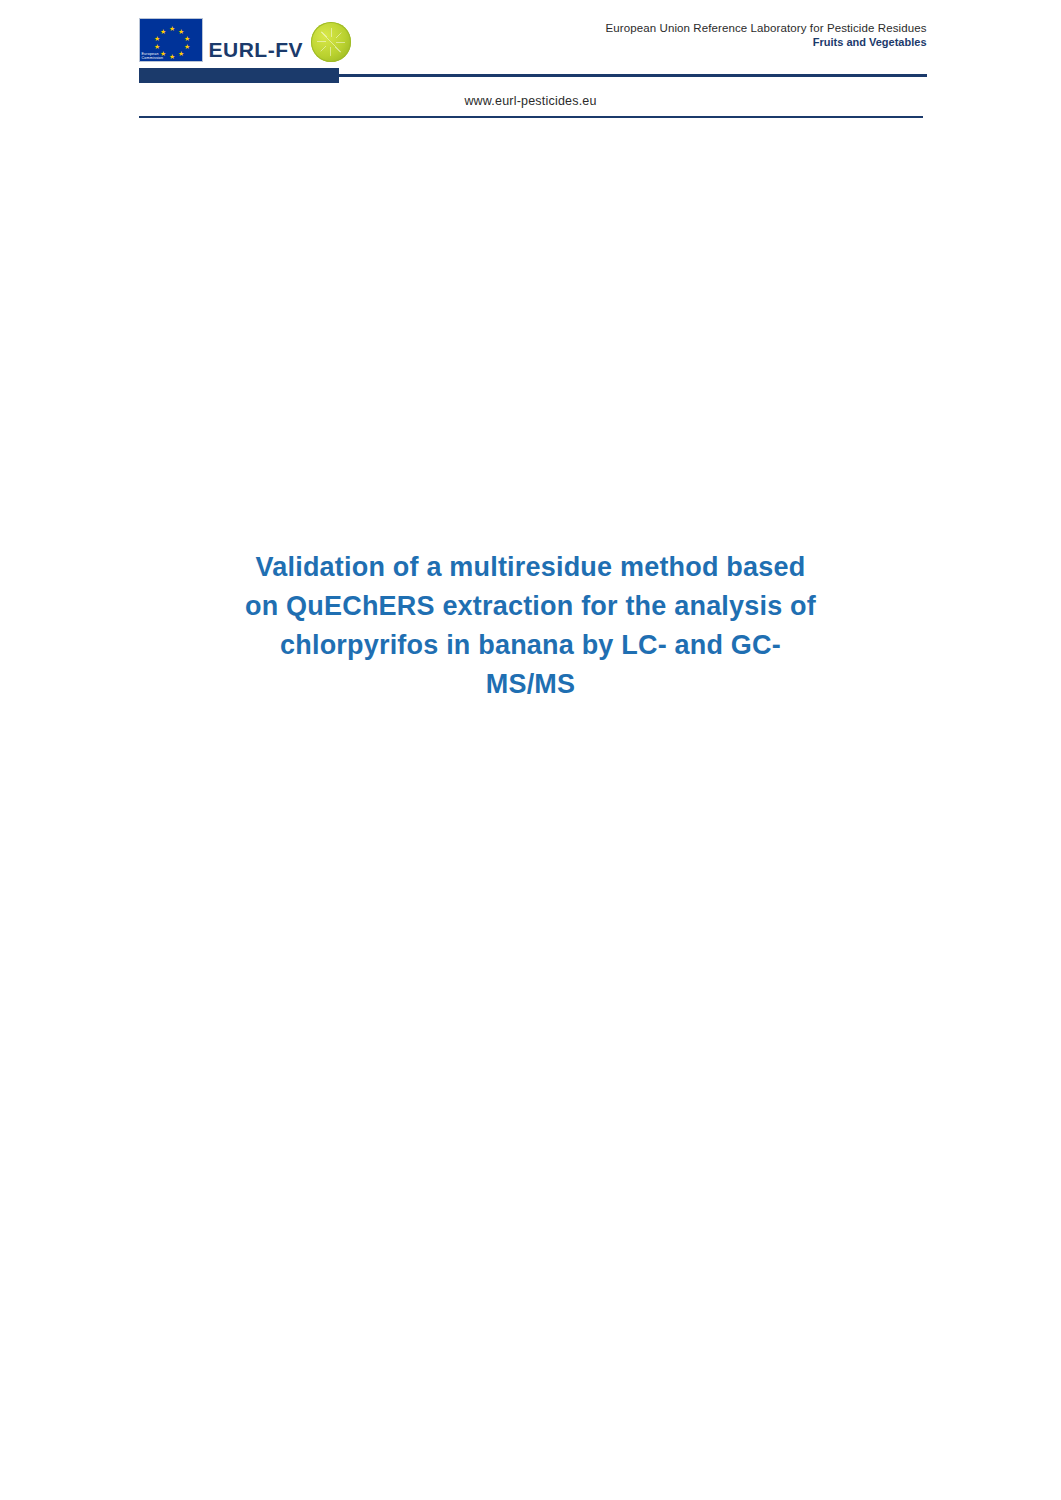★ ★ ★ ★ ★ ★ ★ ★ ★ ★
European
Commission
EURL-FV
European Union Reference Laboratory for Pesticide Residues
Fruits and Vegetables
www.eurl-pesticides.eu
Validation of a multiresidue method based on QuEChERS extraction for the analysis of chlorpyrifos in banana by LC- and GC-MS/MS